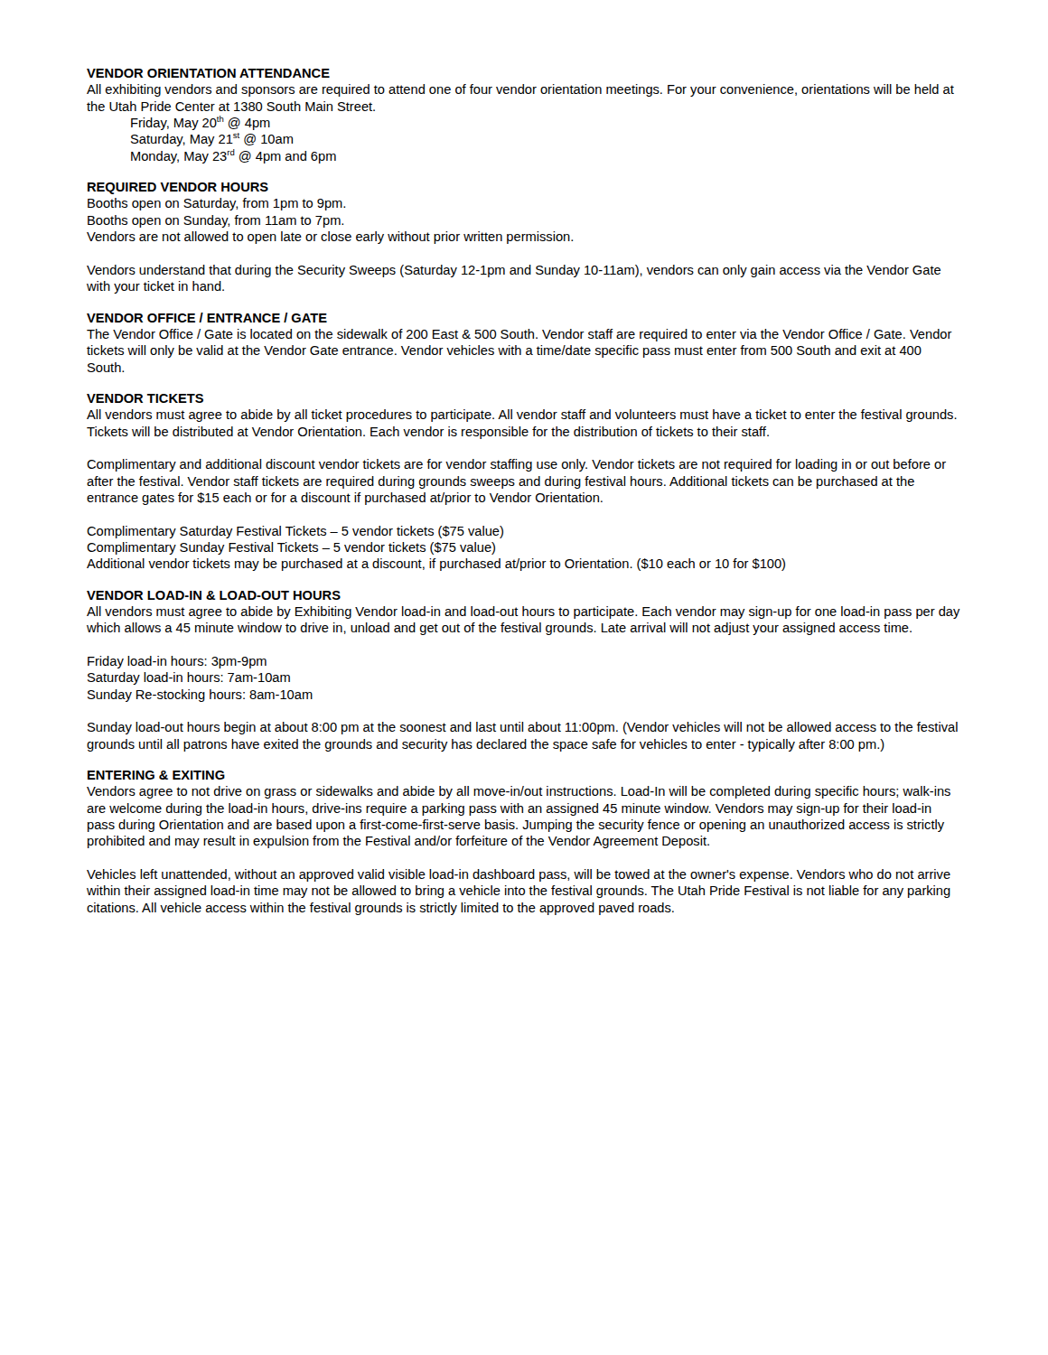Vendor Orientation Attendance
All exhibiting vendors and sponsors are required to attend one of four vendor orientation meetings. For your convenience, orientations will be held at the Utah Pride Center at 1380 South Main Street.
Friday, May 20th @ 4pm
Saturday, May 21st @ 10am
Monday, May 23rd @ 4pm and 6pm
Required Vendor Hours
Booths open on Saturday, from 1pm to 9pm.
Booths open on Sunday, from 11am to 7pm.
Vendors are not allowed to open late or close early without prior written permission.
Vendors understand that during the Security Sweeps (Saturday 12-1pm and Sunday 10-11am), vendors can only gain access via the Vendor Gate with your ticket in hand.
Vendor Office / Entrance / Gate
The Vendor Office / Gate is located on the sidewalk of 200 East & 500 South. Vendor staff are required to enter via the Vendor Office / Gate. Vendor tickets will only be valid at the Vendor Gate entrance. Vendor vehicles with a time/date specific pass must enter from 500 South and exit at 400 South.
Vendor Tickets
All vendors must agree to abide by all ticket procedures to participate. All vendor staff and volunteers must have a ticket to enter the festival grounds. Tickets will be distributed at Vendor Orientation. Each vendor is responsible for the distribution of tickets to their staff.
Complimentary and additional discount vendor tickets are for vendor staffing use only. Vendor tickets are not required for loading in or out before or after the festival. Vendor staff tickets are required during grounds sweeps and during festival hours. Additional tickets can be purchased at the entrance gates for $15 each or for a discount if purchased at/prior to Vendor Orientation.
Complimentary Saturday Festival Tickets – 5 vendor tickets ($75 value)
Complimentary Sunday Festival Tickets – 5 vendor tickets ($75 value)
Additional vendor tickets may be purchased at a discount, if purchased at/prior to Orientation. ($10 each or 10 for $100)
Vendor Load-In & Load-Out Hours
All vendors must agree to abide by Exhibiting Vendor load-in and load-out hours to participate. Each vendor may sign-up for one load-in pass per day which allows a 45 minute window to drive in, unload and get out of the festival grounds. Late arrival will not adjust your assigned access time.
Friday load-in hours: 3pm-9pm
Saturday load-in hours: 7am-10am
Sunday Re-stocking hours: 8am-10am
Sunday load-out hours begin at about 8:00 pm at the soonest and last until about 11:00pm. (Vendor vehicles will not be allowed access to the festival grounds until all patrons have exited the grounds and security has declared the space safe for vehicles to enter - typically after 8:00 pm.)
Entering & Exiting
Vendors agree to not drive on grass or sidewalks and abide by all move-in/out instructions. Load-In will be completed during specific hours; walk-ins are welcome during the load-in hours, drive-ins require a parking pass with an assigned 45 minute window. Vendors may sign-up for their load-in pass during Orientation and are based upon a first-come-first-serve basis. Jumping the security fence or opening an unauthorized access is strictly prohibited and may result in expulsion from the Festival and/or forfeiture of the Vendor Agreement Deposit.
Vehicles left unattended, without an approved valid visible load-in dashboard pass, will be towed at the owner's expense. Vendors who do not arrive within their assigned load-in time may not be allowed to bring a vehicle into the festival grounds. The Utah Pride Festival is not liable for any parking citations. All vehicle access within the festival grounds is strictly limited to the approved paved roads.